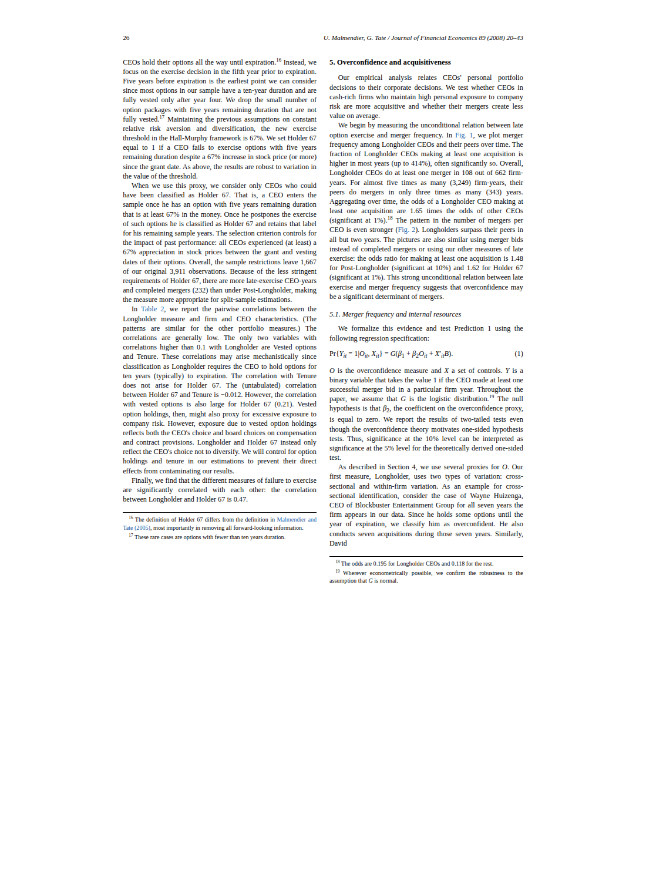26 U. Malmendier, G. Tate / Journal of Financial Economics 89 (2008) 20–43
CEOs hold their options all the way until expiration.16 Instead, we focus on the exercise decision in the fifth year prior to expiration. Five years before expiration is the earliest point we can consider since most options in our sample have a ten-year duration and are fully vested only after year four. We drop the small number of option packages with five years remaining duration that are not fully vested.17 Maintaining the previous assumptions on constant relative risk aversion and diversification, the new exercise threshold in the Hall-Murphy framework is 67%. We set Holder 67 equal to 1 if a CEO fails to exercise options with five years remaining duration despite a 67% increase in stock price (or more) since the grant date. As above, the results are robust to variation in the value of the threshold.
When we use this proxy, we consider only CEOs who could have been classified as Holder 67. That is, a CEO enters the sample once he has an option with five years remaining duration that is at least 67% in the money. Once he postpones the exercise of such options he is classified as Holder 67 and retains that label for his remaining sample years. The selection criterion controls for the impact of past performance: all CEOs experienced (at least) a 67% appreciation in stock prices between the grant and vesting dates of their options. Overall, the sample restrictions leave 1,667 of our original 3,911 observations. Because of the less stringent requirements of Holder 67, there are more late-exercise CEO-years and completed mergers (232) than under Post-Longholder, making the measure more appropriate for split-sample estimations.
In Table 2, we report the pairwise correlations between the Longholder measure and firm and CEO characteristics. (The patterns are similar for the other portfolio measures.) The correlations are generally low. The only two variables with correlations higher than 0.1 with Longholder are Vested options and Tenure. These correlations may arise mechanistically since classification as Longholder requires the CEO to hold options for ten years (typically) to expiration. The correlation with Tenure does not arise for Holder 67. The (untabulated) correlation between Holder 67 and Tenure is −0.012. However, the correlation with vested options is also large for Holder 67 (0.21). Vested option holdings, then, might also proxy for excessive exposure to company risk. However, exposure due to vested option holdings reflects both the CEO's choice and board choices on compensation and contract provisions. Longholder and Holder 67 instead only reflect the CEO's choice not to diversify. We will control for option holdings and tenure in our estimations to prevent their direct effects from contaminating our results.
Finally, we find that the different measures of failure to exercise are significantly correlated with each other: the correlation between Longholder and Holder 67 is 0.47.
16 The definition of Holder 67 differs from the definition in Malmendier and Tate (2005), most importantly in removing all forward-looking information.
17 These rare cases are options with fewer than ten years duration.
5. Overconfidence and acquisitiveness
Our empirical analysis relates CEOs' personal portfolio decisions to their corporate decisions. We test whether CEOs in cash-rich firms who maintain high personal exposure to company risk are more acquisitive and whether their mergers create less value on average.
We begin by measuring the unconditional relation between late option exercise and merger frequency. In Fig. 1, we plot merger frequency among Longholder CEOs and their peers over time. The fraction of Longholder CEOs making at least one acquisition is higher in most years (up to 414%), often significantly so. Overall, Longholder CEOs do at least one merger in 108 out of 662 firm-years. For almost five times as many (3,249) firm-years, their peers do mergers in only three times as many (343) years. Aggregating over time, the odds of a Longholder CEO making at least one acquisition are 1.65 times the odds of other CEOs (significant at 1%).18 The pattern in the number of mergers per CEO is even stronger (Fig. 2). Longholders surpass their peers in all but two years. The pictures are also similar using merger bids instead of completed mergers or using our other measures of late exercise: the odds ratio for making at least one acquisition is 1.48 for Post-Longholder (significant at 10%) and 1.62 for Holder 67 (significant at 1%). This strong unconditional relation between late exercise and merger frequency suggests that overconfidence may be a significant determinant of mergers.
5.1. Merger frequency and internal resources
We formalize this evidence and test Prediction 1 using the following regression specification:
Pr{Yit = 1|Oit, Xit} = G(β1 + β2Oit + X′itB).(1)
O is the overconfidence measure and X a set of controls. Y is a binary variable that takes the value 1 if the CEO made at least one successful merger bid in a particular firm year. Throughout the paper, we assume that G is the logistic distribution.19 The null hypothesis is that β2, the coefficient on the overconfidence proxy, is equal to zero. We report the results of two-tailed tests even though the overconfidence theory motivates one-sided hypothesis tests. Thus, significance at the 10% level can be interpreted as significance at the 5% level for the theoretically derived one-sided test.
As described in Section 4, we use several proxies for O. Our first measure, Longholder, uses two types of variation: cross-sectional and within-firm variation. As an example for cross-sectional identification, consider the case of Wayne Huizenga, CEO of Blockbuster Entertainment Group for all seven years the firm appears in our data. Since he holds some options until the year of expiration, we classify him as overconfident. He also conducts seven acquisitions during those seven years. Similarly, David
18 The odds are 0.195 for Longholder CEOs and 0.118 for the rest.
19 Wherever econometrically possible, we confirm the robustness to the assumption that G is normal.